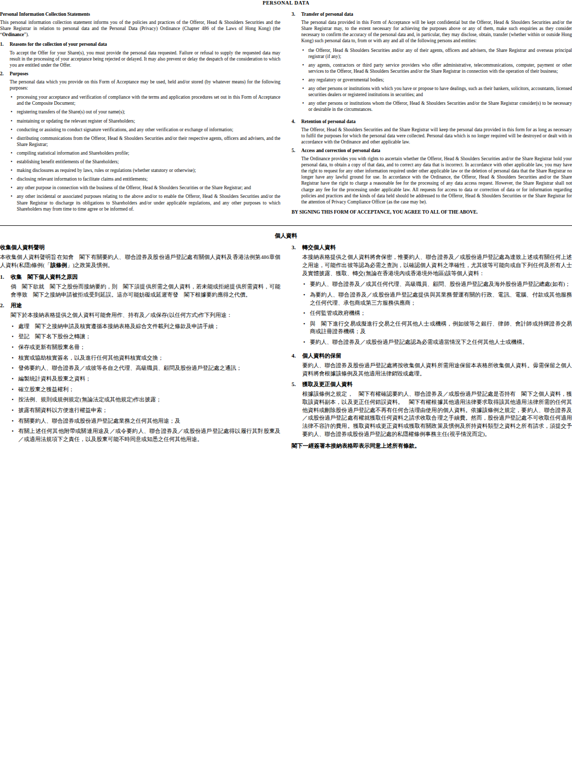PERSONAL DATA
Personal Information Collection Statements
This personal information collection statement informs you of the policies and practices of the Offeror, Head & Shoulders Securities and the Share Registrar in relation to personal data and the Personal Data (Privacy) Ordinance (Chapter 486 of the Laws of Hong Kong) (the “Ordinance”).
1.
Reasons for the collection of your personal data
To accept the Offer for your Share(s), you must provide the personal data requested. Failure or refusal to supply the requested data may result in the processing of your acceptance being rejected or delayed. It may also prevent or delay the despatch of the consideration to which you are entitled under the Offer.
2.
Purposes
The personal data which you provide on this Form of Acceptance may be used, held and/or stored (by whatever means) for the following purposes:
processing your acceptance and verification of compliance with the terms and application procedures set out in this Form of Acceptance and the Composite Document;
registering transfers of the Share(s) out of your name(s);
maintaining or updating the relevant register of Shareholders;
conducting or assisting to conduct signature verifications, and any other verification or exchange of information;
distributing communications from the Offeror, Head & Shoulders Securities and/or their respective agents, officers and advisers, and the Share Registrar;
compiling statistical information and Shareholders profile;
establishing benefit entitlements of the Shareholders;
making disclosures as required by laws, rules or regulations (whether statutory or otherwise);
disclosing relevant information to facilitate claims and entitlements;
any other purpose in connection with the business of the Offeror, Head & Shoulders Securities or the Share Registrar; and
any other incidental or associated purposes relating to the above and/or to enable the Offeror, Head & Shoulders Securities and/or the Share Registrar to discharge its obligations to Shareholders and/or under applicable regulations, and any other purposes to which Shareholders may from time to time agree or be informed of.
3.
Transfer of personal data
The personal data provided in this Form of Acceptance will be kept confidential but the Offeror, Head & Shoulders Securities and/or the Share Registrar may, to the extent necessary for achieving the purposes above or any of them, make such enquiries as they consider necessary to confirm the accuracy of the personal data and, in particular, they may disclose, obtain, transfer (whether within or outside Hong Kong) such personal data to, from or with any and all of the following persons and entities:
the Offeror, Head & Shoulders Securities and/or any of their agents, officers and advisers, the Share Registrar and overseas principal registrar (if any);
any agents, contractors or third party service providers who offer administrative, telecommunications, computer, payment or other services to the Offeror, Head & Shoulders Securities and/or the Share Registrar in connection with the operation of their business;
any regulatory or governmental bodies;
any other persons or institutions with which you have or propose to have dealings, such as their bankers, solicitors, accountants, licensed securities dealers or registered institutions in securities; and
any other persons or institutions whom the Offeror, Head & Shoulders Securities and/or the Share Registrar consider(s) to be necessary or desirable in the circumstances.
4.
Retention of personal data
The Offeror, Head & Shoulders Securities and the Share Registrar will keep the personal data provided in this form for as long as necessary to fulfil the purposes for which the personal data were collected. Personal data which is no longer required will be destroyed or dealt with in accordance with the Ordinance and other applicable law.
5.
Access and correction of personal data
The Ordinance provides you with rights to ascertain whether the Offeror, Head & Shoulders Securities and/or the Share Registrar hold your personal data, to obtain a copy of that data, and to correct any data that is incorrect. In accordance with other applicable law, you may have the right to request for any other information required under other applicable law or the deletion of personal data that the Share Registrar no longer have any lawful ground for use. In accordance with the Ordinance, the Offeror, Head & Shoulders Securities and/or the Share Registrar have the right to charge a reasonable fee for the processing of any data access request. However, the Share Registrar shall not charge any fee for the processing under applicable law. All requests for access to data or correction of data or for information regarding policies and practices and the kinds of data held should be addressed to the Offeror, Head & Shoulders Securities or the Share Registrar for the attention of Privacy Compliance Officer (as the case may be).
BY SIGNING THIS FORM OF ACCEPTANCE, YOU AGREE TO ALL OF THE ABOVE.
個人資料
收集個人資料聲明
本收集個人資料聲明旨在知會　閣下有關要約人、聯合證券及股份過戶登記處有關個人資料及香港法例第486章個人資料(私隱)條例(「該條例」)之政策及慣例。
1.
收集　閣下個人資料之原因
倘　閣下欲就　閣下之股份而接納要約，則　閣下須提供所需之個人資料，若未能或拒絕提供所需資料，可能會導致　閣下之接納申請被拒或受到延誤。這亦可能妨礙或延遲寄發　閣下根據要約應得之代價。
2.
用途
閣下於本接納表格提供之個人資料可能會用作、持有及／或保存(以任何方式)作下列用途：
處理　閣下之接納申請及核實遵循本接納表格及綜合文件載列之條款及申請手續；
登記　閣下名下股份之轉讓；
保存或更新有關股東名冊；
核實或協助核實簽名，以及進行任何其他資料核實或交換；
發佈要約人、聯合證券及／或彼等各自之代理、高級職員、顧問及股份過戶登記處之通訊；
編製統計資料及股東之資料；
確立股東之獲益權利；
按法例、規則或規例規定(無論法定或其他規定)作出披露；
披露有關資料以方便進行權益申索；
有關要約人、聯合證券或股份過戶登記處業務之任何其他用途；及
有關上述任何其他附帶或關連用途及／或令要約人、聯合證券及／或股份過戶登記處得以履行其對股東及／或適用法規項下之責任，以及股東可能不時同意或知悉之任何其他用途。
3.
轉交個人資料
本接納表格提供之個人資料將會保密，惟要約人、聯合證券及／或股份過戶登記處為達致上述或有關任何上述之用途，可能作出彼等認為必需之查詢，以確認個人資料之準確性，尤其彼等可能向或自下列任何及所有人士及實體披露、獲取、轉交(無論在香港境內或香港境外地區)該等個人資料：
要約人、聯合證券及／或其任何代理、高級職員、顧問、股份過戶登記處及海外股份過戶登記總處(如有)；
為要約人、聯合證券及／或股份過戶登記處提供與其業務營運有關的行政、電訊、電腦、付款或其他服務之任何代理、承包商或第三方服務供應商；
任何監管或政府機構；
與　閣下進行交易或擬進行交易之任何其他人士或機構，例如彼等之銀行、律師、會計師或持牌證券交易商或註冊證券機構；及
要約人、聯合證券及／或股份過戶登記處認為必需或適當情況下之任何其他人士或機構。
4.
個人資料的保留
要約人、聯合證券及股份過戶登記處將按收集個人資料所需用途保留本表格所收集個人資料。毋需保留之個人資料將會根據該條例及其他適用法律銷毀或處理。
5.
獲取及更正個人資料
根據該條例之規定，　閣下有權確認要約人、聯合證券及／或股份過戶登記處是否持有　閣下之個人資料，獲取該資料副本，以及更正任何錯誤資料。　閣下有權根據其他適用法律要求取得該其他適用法律所需的任何其他資料或刪除股份過戶登記處不再有任何合法理由使用的個人資料。依據該條例之規定，要約人、聯合證券及／或股份過戶登記處有權就獲取任何資料之請求收取合理之手續費。然而，股份過戶登記處不可收取任何適用法律不容許的費用。獲取資料或更正資料或獲取有關政策及慣例及所持資料類型之資料之所有請求，須提交予要約人、聯合證券或股份過戶登記處的私隱權條例事務主任(視乎情況而定)。
閣下一經簽署本接納表格即表示同意上述所有條款。